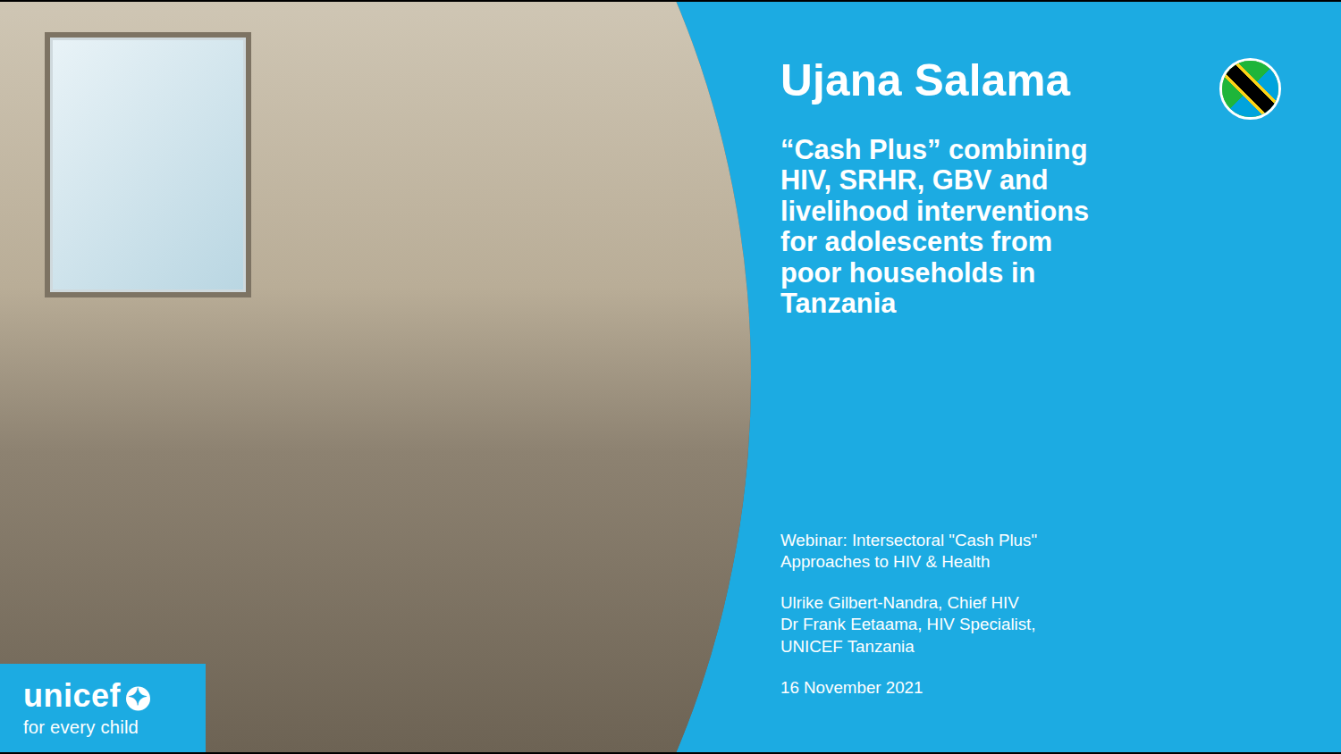unicef✦
for every child
Ujana Salama
“Cash Plus” combining HIV, SRHR, GBV and livelihood interventions for adolescents from poor households in Tanzania
Webinar: Intersectoral "Cash Plus" Approaches to HIV & Health
Ulrike Gilbert-Nandra, Chief HIV
Dr Frank Eetaama, HIV Specialist,
UNICEF Tanzania
16 November 2021